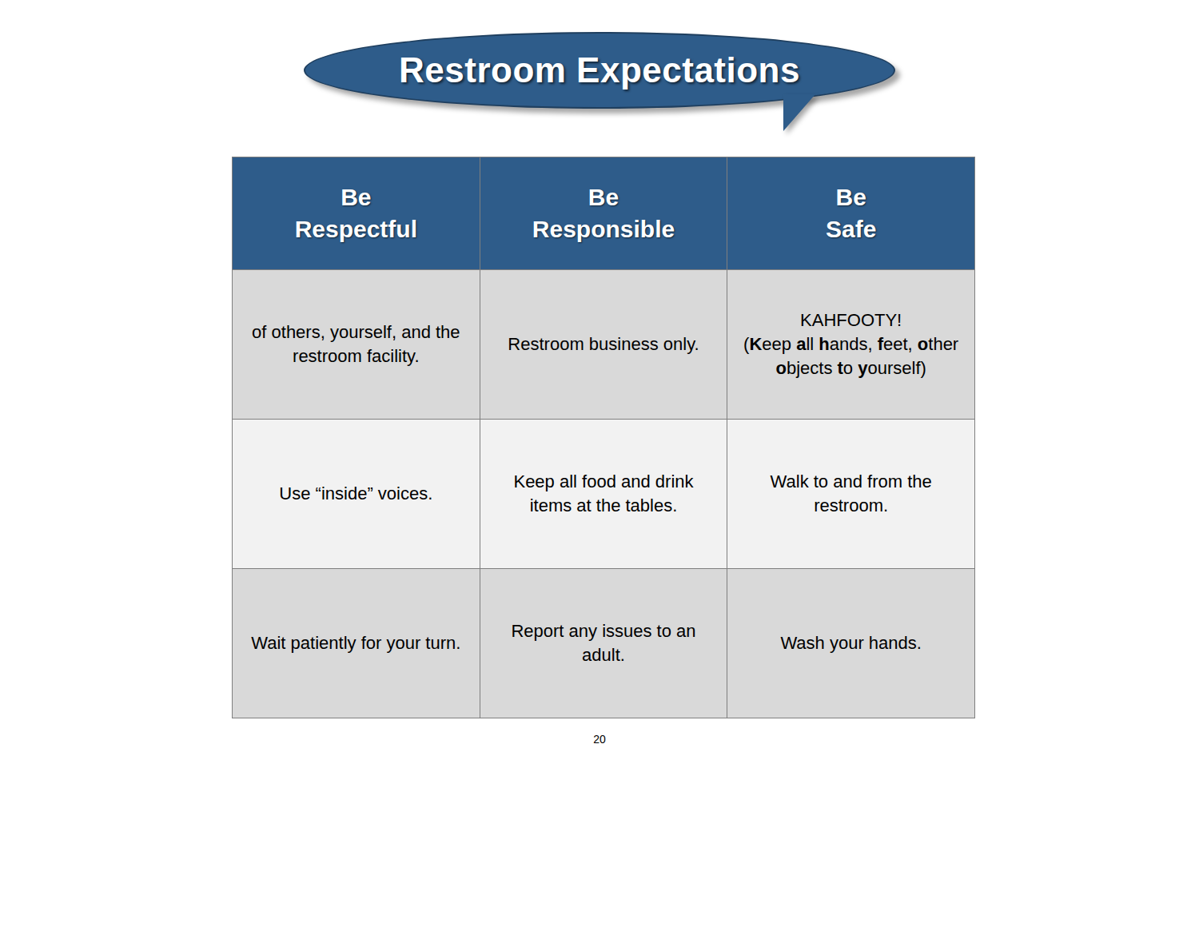Restroom Expectations
| Be Respectful | Be Responsible | Be Safe |
| --- | --- | --- |
| of others, yourself, and the restroom facility. | Restroom business only. | KAHFOOTY! ( K eep a ll h ands, f eet, o ther o bjects t o y ourself) |
| Use “inside” voices. | Keep all food and drink items at the tables. | Walk to and from the restroom. |
| Wait patiently for your turn. | Report any issues to an adult. | Wash your hands. |
20